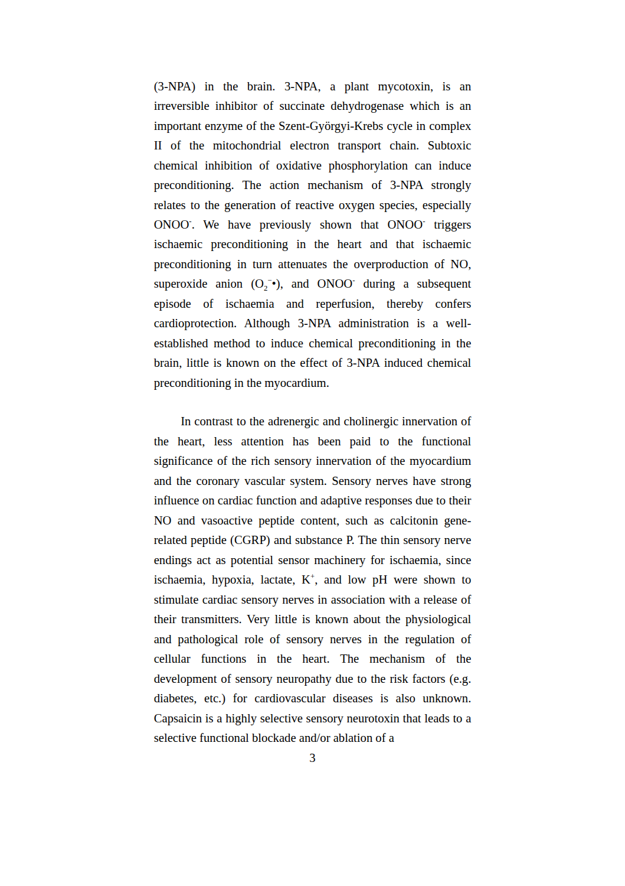(3-NPA) in the brain. 3-NPA, a plant mycotoxin, is an irreversible inhibitor of succinate dehydrogenase which is an important enzyme of the Szent-Györgyi-Krebs cycle in complex II of the mitochondrial electron transport chain. Subtoxic chemical inhibition of oxidative phosphorylation can induce preconditioning. The action mechanism of 3-NPA strongly relates to the generation of reactive oxygen species, especially ONOO-. We have previously shown that ONOO- triggers ischaemic preconditioning in the heart and that ischaemic preconditioning in turn attenuates the overproduction of NO, superoxide anion (O2−•), and ONOO- during a subsequent episode of ischaemia and reperfusion, thereby confers cardioprotection. Although 3-NPA administration is a well-established method to induce chemical preconditioning in the brain, little is known on the effect of 3-NPA induced chemical preconditioning in the myocardium.
In contrast to the adrenergic and cholinergic innervation of the heart, less attention has been paid to the functional significance of the rich sensory innervation of the myocardium and the coronary vascular system. Sensory nerves have strong influence on cardiac function and adaptive responses due to their NO and vasoactive peptide content, such as calcitonin gene-related peptide (CGRP) and substance P. The thin sensory nerve endings act as potential sensor machinery for ischaemia, since ischaemia, hypoxia, lactate, K+, and low pH were shown to stimulate cardiac sensory nerves in association with a release of their transmitters. Very little is known about the physiological and pathological role of sensory nerves in the regulation of cellular functions in the heart. The mechanism of the development of sensory neuropathy due to the risk factors (e.g. diabetes, etc.) for cardiovascular diseases is also unknown. Capsaicin is a highly selective sensory neurotoxin that leads to a selective functional blockade and/or ablation of a
3